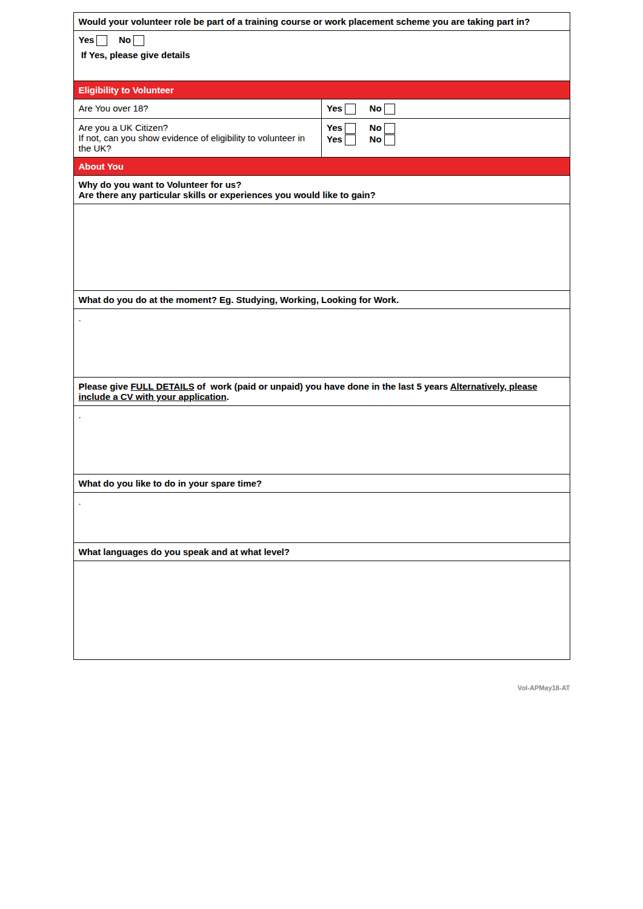| Would your volunteer role be part of a training course or work placement scheme you are taking part in? |
| Yes No If Yes, please give details |
| Eligibility to Volunteer |
| Are You over 18? | Yes No |
| Are you a UK Citizen? If not, can you show evidence of eligibility to volunteer in the UK? | Yes No Yes No |
| About You |
| Why do you want to Volunteer for us? Are there any particular skills or experiences you would like to gain? |
| What do you do at the moment? Eg. Studying, Working, Looking for Work. |
| . |
| Please give FULL DETAILS of work (paid or unpaid) you have done in the last 5 years Alternatively, please include a CV with your application . |
| . |
| What do you like to do in your spare time? |
| . |
| What languages do you speak and at what level? |
Vol-APMay18-AT